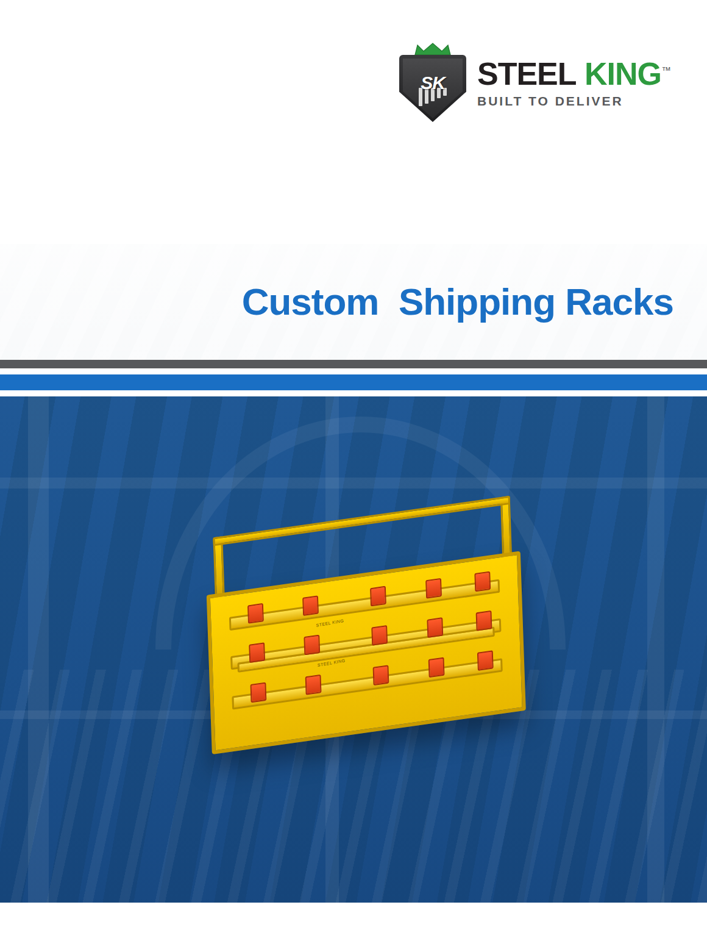SK
STEEL KING™
BUILT TO DELIVER
Custom Shipping Racks
STEEL KING STEEL KING